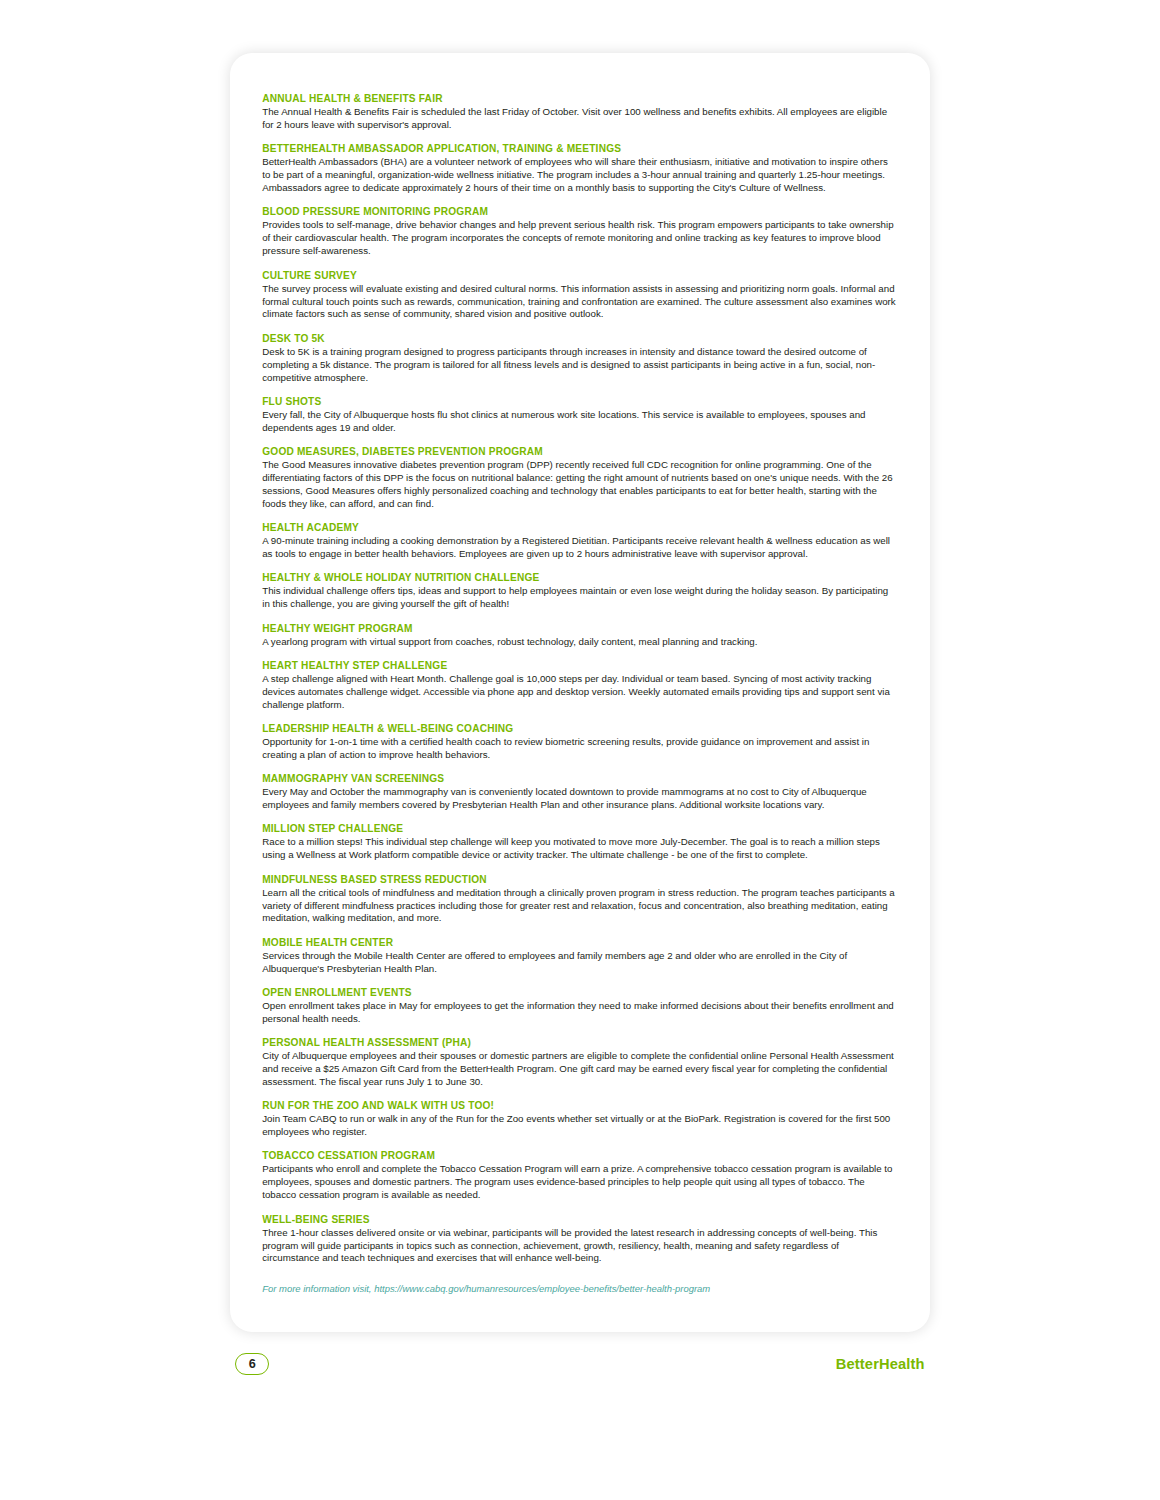Annual Health & Benefits Fair
The Annual Health & Benefits Fair is scheduled the last Friday of October. Visit over 100 wellness and benefits exhibits. All employees are eligible for 2 hours leave with supervisor's approval.
BetterHealth Ambassador Application, Training & Meetings
BetterHealth Ambassadors (BHA) are a volunteer network of employees who will share their enthusiasm, initiative and motivation to inspire others to be part of a meaningful, organization-wide wellness initiative. The program includes a 3-hour annual training and quarterly 1.25-hour meetings. Ambassadors agree to dedicate approximately 2 hours of their time on a monthly basis to supporting the City's Culture of Wellness.
Blood Pressure Monitoring Program
Provides tools to self-manage, drive behavior changes and help prevent serious health risk. This program empowers participants to take ownership of their cardiovascular health. The program incorporates the concepts of remote monitoring and online tracking as key features to improve blood pressure self-awareness.
Culture Survey
The survey process will evaluate existing and desired cultural norms. This information assists in assessing and prioritizing norm goals. Informal and formal cultural touch points such as rewards, communication, training and confrontation are examined. The culture assessment also examines work climate factors such as sense of community, shared vision and positive outlook.
Desk to 5K
Desk to 5K is a training program designed to progress participants through increases in intensity and distance toward the desired outcome of completing a 5k distance. The program is tailored for all fitness levels and is designed to assist participants in being active in a fun, social, non-competitive atmosphere.
Flu Shots
Every fall, the City of Albuquerque hosts flu shot clinics at numerous work site locations. This service is available to employees, spouses and dependents ages 19 and older.
Good Measures, Diabetes Prevention Program
The Good Measures innovative diabetes prevention program (DPP) recently received full CDC recognition for online programming. One of the differentiating factors of this DPP is the focus on nutritional balance: getting the right amount of nutrients based on one's unique needs. With the 26 sessions, Good Measures offers highly personalized coaching and technology that enables participants to eat for better health, starting with the foods they like, can afford, and can find.
Health Academy
A 90-minute training including a cooking demonstration by a Registered Dietitian. Participants receive relevant health & wellness education as well as tools to engage in better health behaviors. Employees are given up to 2 hours administrative leave with supervisor approval.
Healthy & Whole Holiday Nutrition Challenge
This individual challenge offers tips, ideas and support to help employees maintain or even lose weight during the holiday season. By participating in this challenge, you are giving yourself the gift of health!
Healthy Weight Program
A yearlong program with virtual support from coaches, robust technology, daily content, meal planning and tracking.
Heart Healthy Step Challenge
A step challenge aligned with Heart Month. Challenge goal is 10,000 steps per day. Individual or team based. Syncing of most activity tracking devices automates challenge widget. Accessible via phone app and desktop version. Weekly automated emails providing tips and support sent via challenge platform.
Leadership Health & Well-Being Coaching
Opportunity for 1-on-1 time with a certified health coach to review biometric screening results, provide guidance on improvement and assist in creating a plan of action to improve health behaviors.
Mammography Van Screenings
Every May and October the mammography van is conveniently located downtown to provide mammograms at no cost to City of Albuquerque employees and family members covered by Presbyterian Health Plan and other insurance plans. Additional worksite locations vary.
Million Step Challenge
Race to a million steps! This individual step challenge will keep you motivated to move more July-December. The goal is to reach a million steps using a Wellness at Work platform compatible device or activity tracker. The ultimate challenge - be one of the first to complete.
Mindfulness Based Stress Reduction
Learn all the critical tools of mindfulness and meditation through a clinically proven program in stress reduction. The program teaches participants a variety of different mindfulness practices including those for greater rest and relaxation, focus and concentration, also breathing meditation, eating meditation, walking meditation, and more.
Mobile Health Center
Services through the Mobile Health Center are offered to employees and family members age 2 and older who are enrolled in the City of Albuquerque's Presbyterian Health Plan.
Open Enrollment Events
Open enrollment takes place in May for employees to get the information they need to make informed decisions about their benefits enrollment and personal health needs.
Personal Health Assessment (PHA)
City of Albuquerque employees and their spouses or domestic partners are eligible to complete the confidential online Personal Health Assessment and receive a $25 Amazon Gift Card from the BetterHealth Program. One gift card may be earned every fiscal year for completing the confidential assessment. The fiscal year runs July 1 to June 30.
Run for the Zoo and Walk with Us Too!
Join Team CABQ to run or walk in any of the Run for the Zoo events whether set virtually or at the BioPark. Registration is covered for the first 500 employees who register.
Tobacco Cessation Program
Participants who enroll and complete the Tobacco Cessation Program will earn a prize. A comprehensive tobacco cessation program is available to employees, spouses and domestic partners. The program uses evidence-based principles to help people quit using all types of tobacco. The tobacco cessation program is available as needed.
Well-Being Series
Three 1-hour classes delivered onsite or via webinar, participants will be provided the latest research in addressing concepts of well-being. This program will guide participants in topics such as connection, achievement, growth, resiliency, health, meaning and safety regardless of circumstance and teach techniques and exercises that will enhance well-being.
For more information visit, https://www.cabq.gov/humanresources/employee-benefits/better-health-program
6
BetterHealth